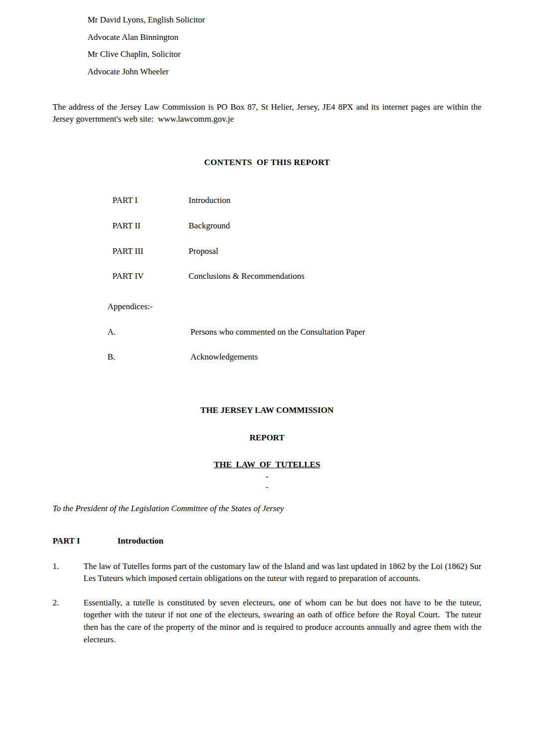Mr David Lyons, English Solicitor
Advocate Alan Binnington
Mr Clive Chaplin, Solicitor
Advocate John Wheeler
The address of the Jersey Law Commission is PO Box 87, St Helier, Jersey, JE4 8PX and its internet pages are within the Jersey government's web site: www.lawcomm.gov.je
CONTENTS OF THIS REPORT
| PART I | Introduction |
| PART II | Background |
| PART III | Proposal |
| PART IV | Conclusions & Recommendations |
Appendices:-
| A. | Persons who commented on the Consultation Paper |
| B. | Acknowledgements |
THE JERSEY LAW COMMISSION
REPORT
THE LAW OF TUTELLES
‑
‑
To the President of the Legislation Committee of the States of Jersey
PART IIntroduction
1. The law of Tutelles forms part of the customary law of the Island and was last updated in 1862 by the Loi (1862) Sur Les Tuteurs which imposed certain obligations on the tuteur with regard to preparation of accounts.
2. Essentially, a tutelle is constituted by seven electeurs, one of whom can be but does not have to be the tuteur, together with the tuteur if not one of the electeurs, swearing an oath of office before the Royal Court. The tuteur then has the care of the property of the minor and is required to produce accounts annually and agree them with the electeurs.